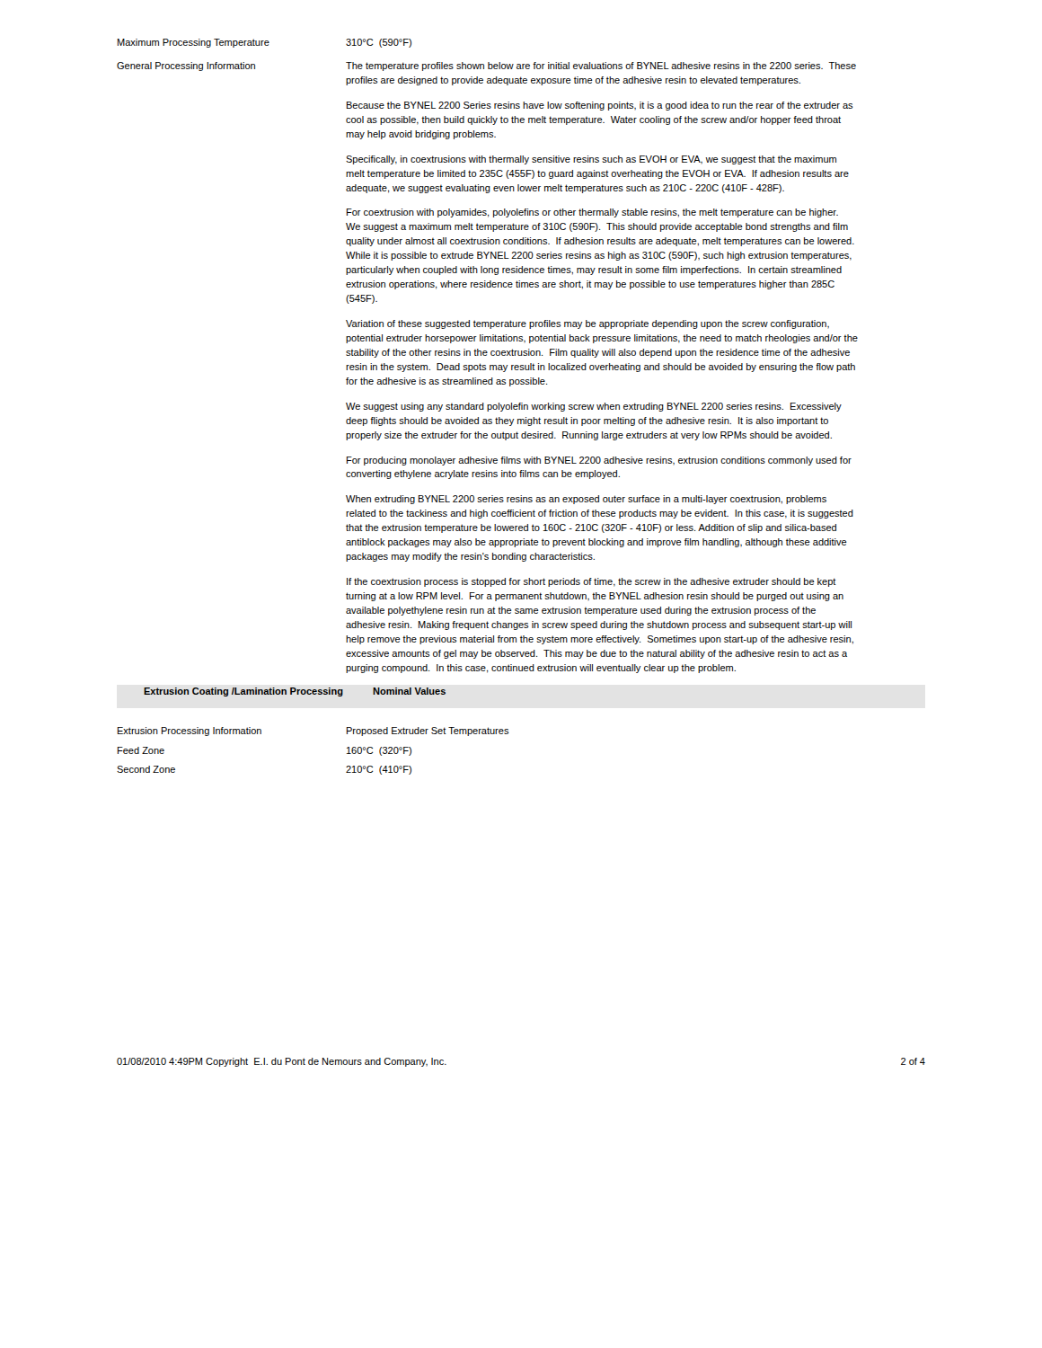| Maximum Processing Temperature | 310°C (590°F) |
| General Processing Information | The temperature profiles shown below are for initial evaluations of BYNEL adhesive resins in the 2200 series. These profiles are designed to provide adequate exposure time of the adhesive resin to elevated temperatures. Because the BYNEL 2200 Series resins have low softening points, it is a good idea to run the rear of the extruder as cool as possible, then build quickly to the melt temperature. Water cooling of the screw and/or hopper feed throat may help avoid bridging problems. Specifically, in coextrusions with thermally sensitive resins such as EVOH or EVA, we suggest that the maximum melt temperature be limited to 235C (455F) to guard against overheating the EVOH or EVA. If adhesion results are adequate, we suggest evaluating even lower melt temperatures such as 210C - 220C (410F - 428F). For coextrusion with polyamides, polyolefins or other thermally stable resins, the melt temperature can be higher. We suggest a maximum melt temperature of 310C (590F). This should provide acceptable bond strengths and film quality under almost all coextrusion conditions. If adhesion results are adequate, melt temperatures can be lowered. While it is possible to extrude BYNEL 2200 series resins as high as 310C (590F), such high extrusion temperatures, particularly when coupled with long residence times, may result in some film imperfections. In certain streamlined extrusion operations, where residence times are short, it may be possible to use temperatures higher than 285C (545F). Variation of these suggested temperature profiles may be appropriate depending upon the screw configuration, potential extruder horsepower limitations, potential back pressure limitations, the need to match rheologies and/or the stability of the other resins in the coextrusion. Film quality will also depend upon the residence time of the adhesive resin in the system. Dead spots may result in localized overheating and should be avoided by ensuring the flow path for the adhesive is as streamlined as possible. We suggest using any standard polyolefin working screw when extruding BYNEL 2200 series resins. Excessively deep flights should be avoided as they might result in poor melting of the adhesive resin. It is also important to properly size the extruder for the output desired. Running large extruders at very low RPMs should be avoided. For producing monolayer adhesive films with BYNEL 2200 adhesive resins, extrusion conditions commonly used for converting ethylene acrylate resins into films can be employed. When extruding BYNEL 2200 series resins as an exposed outer surface in a multi-layer coextrusion, problems related to the tackiness and high coefficient of friction of these products may be evident. In this case, it is suggested that the extrusion temperature be lowered to 160C - 210C (320F - 410F) or less. Addition of slip and silica-based antiblock packages may also be appropriate to prevent blocking and improve film handling, although these additive packages may modify the resin's bonding characteristics. If the coextrusion process is stopped for short periods of time, the screw in the adhesive extruder should be kept turning at a low RPM level. For a permanent shutdown, the BYNEL adhesion resin should be purged out using an available polyethylene resin run at the same extrusion temperature used during the extrusion process of the adhesive resin. Making frequent changes in screw speed during the shutdown process and subsequent start-up will help remove the previous material from the system more effectively. Sometimes upon start-up of the adhesive resin, excessive amounts of gel may be observed. This may be due to the natural ability of the adhesive resin to act as a purging compound. In this case, continued extrusion will eventually clear up the problem. |
| Extrusion Coating /Lamination Processing | Nominal Values |
| Extrusion Processing Information | Proposed Extruder Set Temperatures |
| Feed Zone | 160°C (320°F) |
| Second Zone | 210°C (410°F) |
01/08/2010 4:49PM Copyright E.I. du Pont de Nemours and Company, Inc.
2 of 4